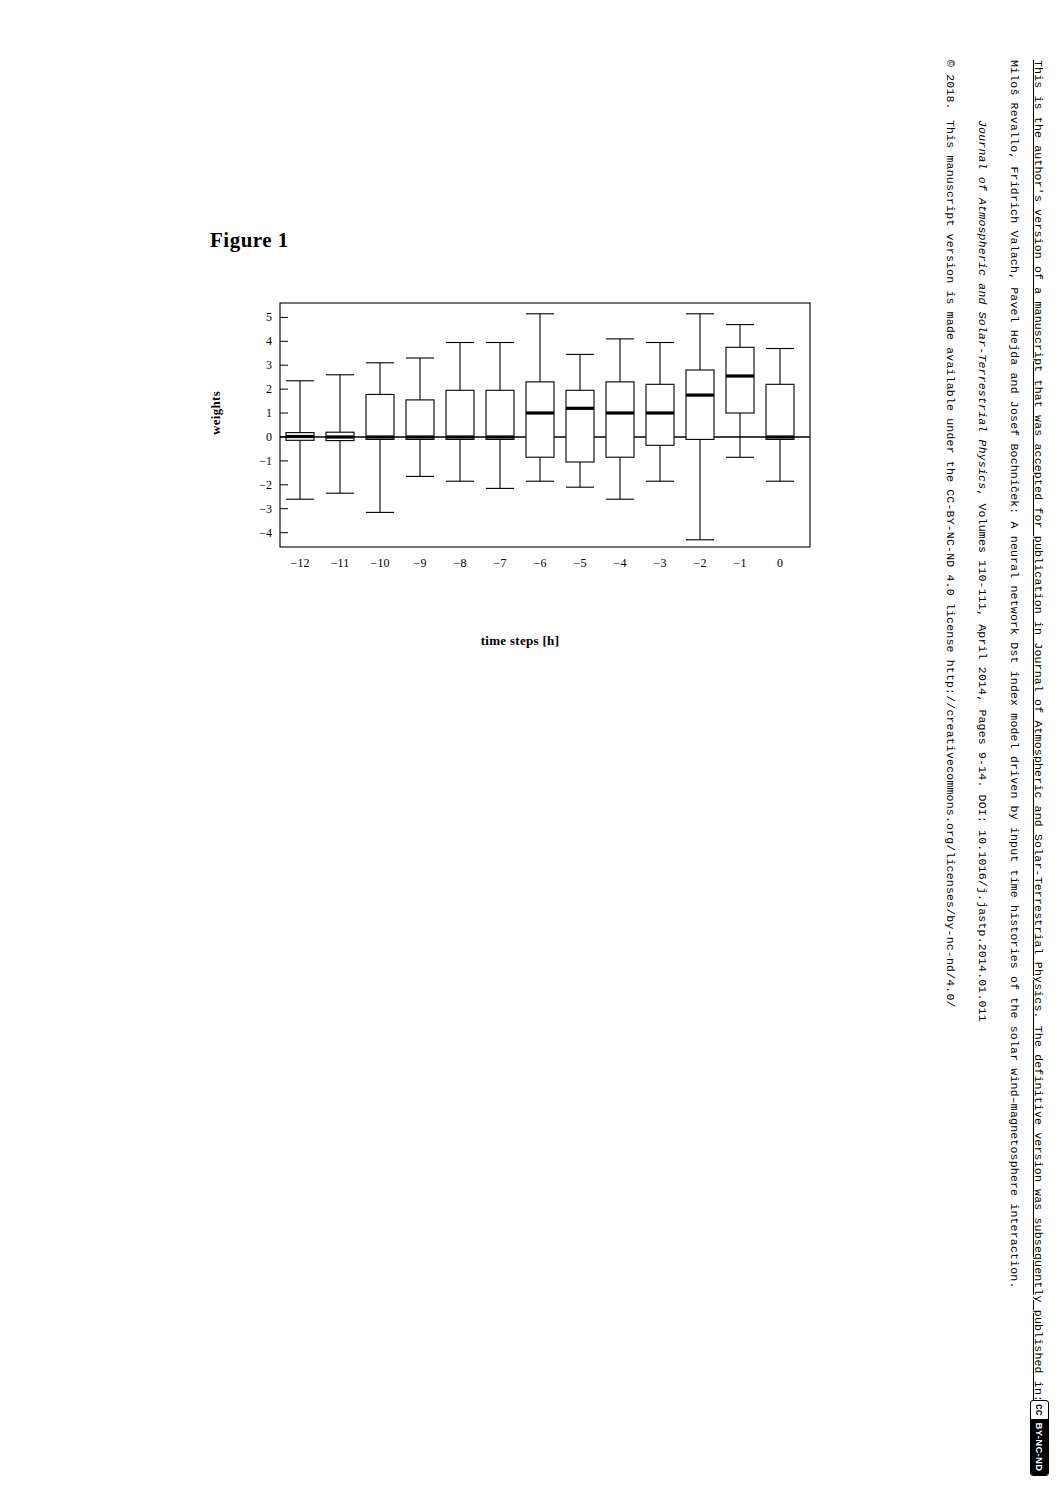This is the author's version of a manuscript that was accepted for publication in Journal of Atmospheric and Solar-Terrestrial Physics. The definitive version was subsequently published in:
Miloš Revallo, Fridrich Valach, Pavel Hejda and Josef Bochníček: A neural network Dst index model driven by input time histories of the solar wind–magnetosphere interaction.
Journal of Atmospheric and Solar-Terrestrial Physics, Volumes 110-111, April 2014, Pages 9-14. DOI: 10.1016/j.jastp.2014.01.011
This manuscript version is made available under the CC-BY-NC-ND 4.0 license http://creativecommons.org/licenses/by-nc-nd/4.0/
© 2018.
cc BY-NC-ND
Figure 1
weights
Plot geometry: x axis: 13 categories, plot area x from 70 to 600 y axis: values from -4.6 (bottom) to 5.6 (top), plot area y from 18 to 262 mapping: y_px = 18 + (5.6 - v) * (244 / 10.2) => scale 23.9216 px per unit 5 4 3 2 1 0 −1 −2 −3 −4 −12 −11 −10 −9 −8 −7 −6 −5 −4 −3 −2 −1 0
time steps [h]